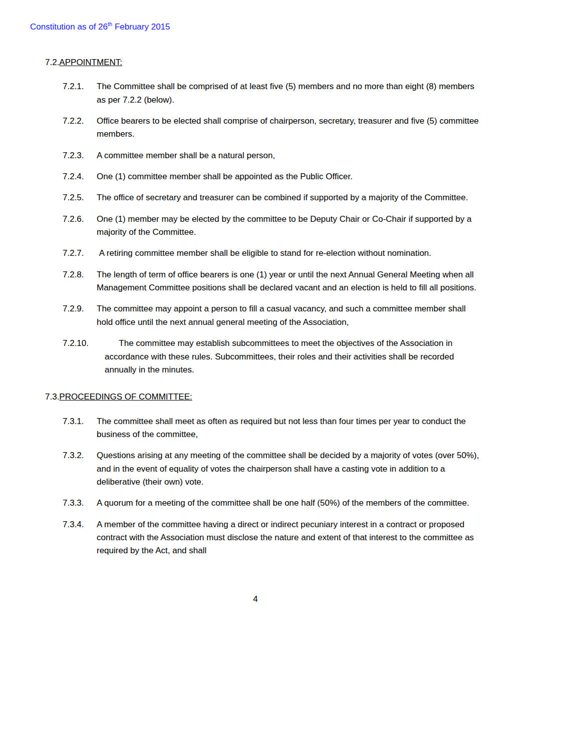Constitution as of 26th February 2015
7.2. APPOINTMENT:
7.2.1. The Committee shall be comprised of at least five (5) members and no more than eight (8) members as per 7.2.2 (below).
7.2.2. Office bearers to be elected shall comprise of chairperson, secretary, treasurer and five (5) committee members.
7.2.3. A committee member shall be a natural person,
7.2.4. One (1) committee member shall be appointed as the Public Officer.
7.2.5. The office of secretary and treasurer can be combined if supported by a majority of the Committee.
7.2.6. One (1) member may be elected by the committee to be Deputy Chair or Co-Chair if supported by a majority of the Committee.
7.2.7. A retiring committee member shall be eligible to stand for re-election without nomination.
7.2.8. The length of term of office bearers is one (1) year or until the next Annual General Meeting when all Management Committee positions shall be declared vacant and an election is held to fill all positions.
7.2.9. The committee may appoint a person to fill a casual vacancy, and such a committee member shall hold office until the next annual general meeting of the Association,
7.2.10. The committee may establish subcommittees to meet the objectives of the Association in accordance with these rules. Subcommittees, their roles and their activities shall be recorded annually in the minutes.
7.3. PROCEEDINGS OF COMMITTEE:
7.3.1. The committee shall meet as often as required but not less than four times per year to conduct the business of the committee,
7.3.2. Questions arising at any meeting of the committee shall be decided by a majority of votes (over 50%), and in the event of equality of votes the chairperson shall have a casting vote in addition to a deliberative (their own) vote.
7.3.3. A quorum for a meeting of the committee shall be one half (50%) of the members of the committee.
7.3.4. A member of the committee having a direct or indirect pecuniary interest in a contract or proposed contract with the Association must disclose the nature and extent of that interest to the committee as required by the Act, and shall
4